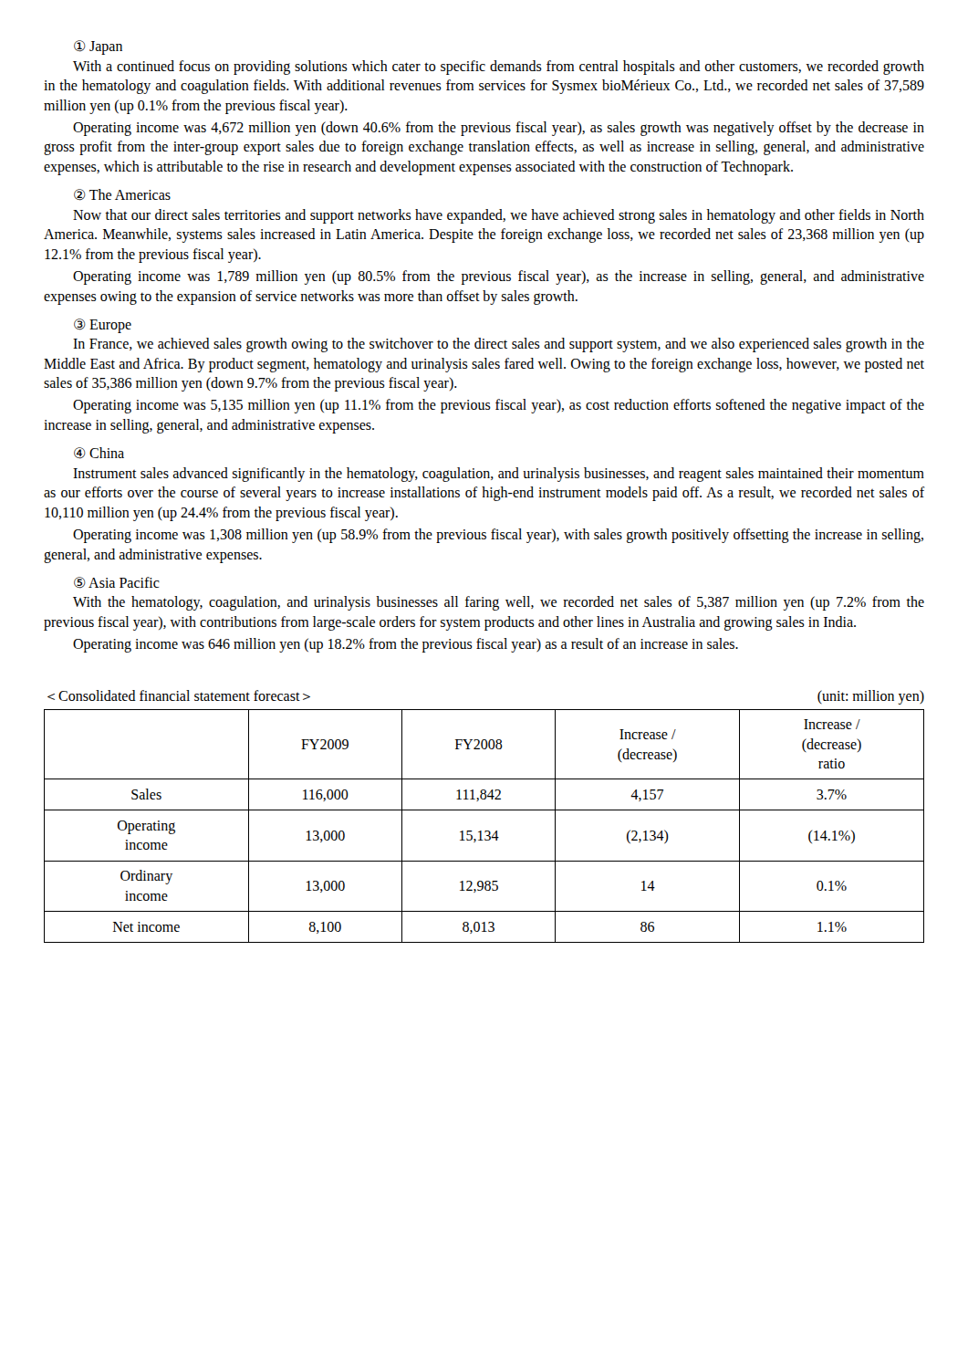① Japan
With a continued focus on providing solutions which cater to specific demands from central hospitals and other customers, we recorded growth in the hematology and coagulation fields. With additional revenues from services for Sysmex bioMérieux Co., Ltd., we recorded net sales of 37,589 million yen (up 0.1% from the previous fiscal year).
Operating income was 4,672 million yen (down 40.6% from the previous fiscal year), as sales growth was negatively offset by the decrease in gross profit from the inter-group export sales due to foreign exchange translation effects, as well as increase in selling, general, and administrative expenses, which is attributable to the rise in research and development expenses associated with the construction of Technopark.
② The Americas
Now that our direct sales territories and support networks have expanded, we have achieved strong sales in hematology and other fields in North America. Meanwhile, systems sales increased in Latin America. Despite the foreign exchange loss, we recorded net sales of 23,368 million yen (up 12.1% from the previous fiscal year).
Operating income was 1,789 million yen (up 80.5% from the previous fiscal year), as the increase in selling, general, and administrative expenses owing to the expansion of service networks was more than offset by sales growth.
③ Europe
In France, we achieved sales growth owing to the switchover to the direct sales and support system, and we also experienced sales growth in the Middle East and Africa. By product segment, hematology and urinalysis sales fared well. Owing to the foreign exchange loss, however, we posted net sales of 35,386 million yen (down 9.7% from the previous fiscal year).
Operating income was 5,135 million yen (up 11.1% from the previous fiscal year), as cost reduction efforts softened the negative impact of the increase in selling, general, and administrative expenses.
④ China
Instrument sales advanced significantly in the hematology, coagulation, and urinalysis businesses, and reagent sales maintained their momentum as our efforts over the course of several years to increase installations of high-end instrument models paid off. As a result, we recorded net sales of 10,110 million yen (up 24.4% from the previous fiscal year).
Operating income was 1,308 million yen (up 58.9% from the previous fiscal year), with sales growth positively offsetting the increase in selling, general, and administrative expenses.
⑤ Asia Pacific
With the hematology, coagulation, and urinalysis businesses all faring well, we recorded net sales of 5,387 million yen (up 7.2% from the previous fiscal year), with contributions from large-scale orders for system products and other lines in Australia and growing sales in India.
Operating income was 646 million yen (up 18.2% from the previous fiscal year) as a result of an increase in sales.
＜Consolidated financial statement forecast＞ (unit: million yen)
| | FY2009 | FY2008 | Increase / (decrease) | Increase / (decrease) ratio |
| --- | --- | --- | --- | --- |
| Sales | 116,000 | 111,842 | 4,157 | 3.7% |
| Operating income | 13,000 | 15,134 | (2,134) | (14.1%) |
| Ordinary income | 13,000 | 12,985 | 14 | 0.1% |
| Net income | 8,100 | 8,013 | 86 | 1.1% |